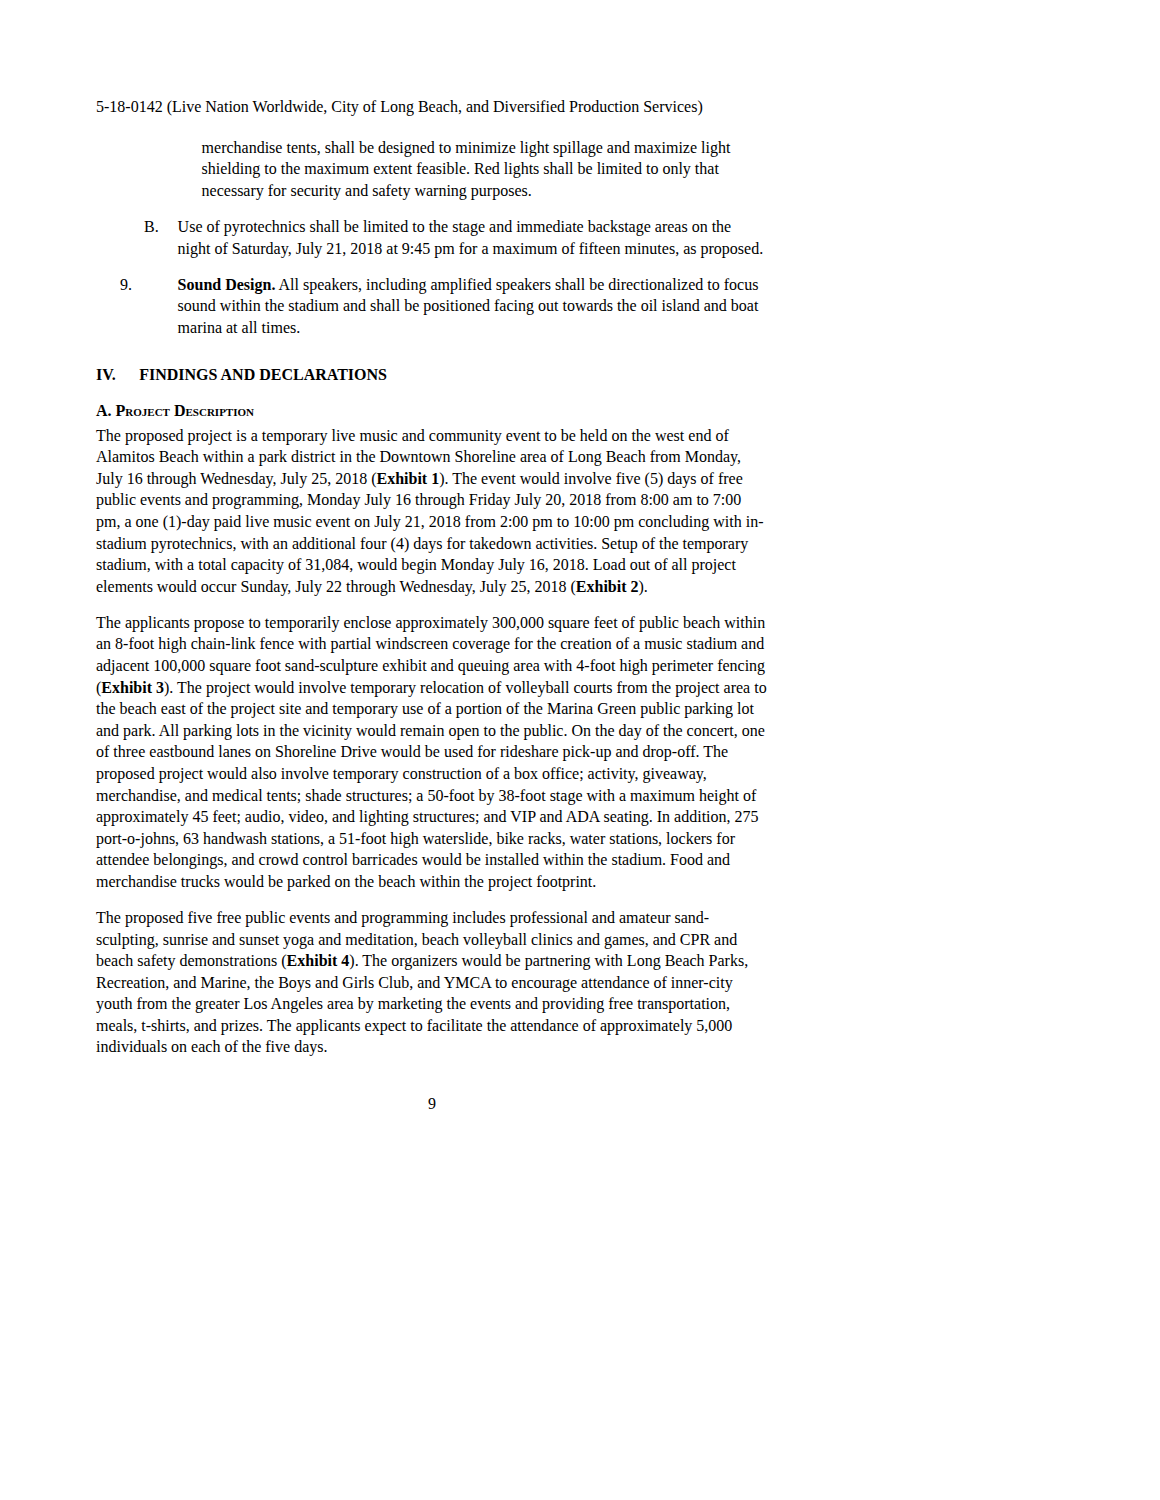5-18-0142 (Live Nation Worldwide, City of Long Beach, and Diversified Production Services)
merchandise tents, shall be designed to minimize light spillage and maximize light shielding to the maximum extent feasible. Red lights shall be limited to only that necessary for security and safety warning purposes.
B. Use of pyrotechnics shall be limited to the stage and immediate backstage areas on the night of Saturday, July 21, 2018 at 9:45 pm for a maximum of fifteen minutes, as proposed.
9. Sound Design. All speakers, including amplified speakers shall be directionalized to focus sound within the stadium and shall be positioned facing out towards the oil island and boat marina at all times.
IV. FINDINGS AND DECLARATIONS
A. Project Description
The proposed project is a temporary live music and community event to be held on the west end of Alamitos Beach within a park district in the Downtown Shoreline area of Long Beach from Monday, July 16 through Wednesday, July 25, 2018 (Exhibit 1). The event would involve five (5) days of free public events and programming, Monday July 16 through Friday July 20, 2018 from 8:00 am to 7:00 pm, a one (1)-day paid live music event on July 21, 2018 from 2:00 pm to 10:00 pm concluding with in-stadium pyrotechnics, with an additional four (4) days for takedown activities. Setup of the temporary stadium, with a total capacity of 31,084, would begin Monday July 16, 2018. Load out of all project elements would occur Sunday, July 22 through Wednesday, July 25, 2018 (Exhibit 2).
The applicants propose to temporarily enclose approximately 300,000 square feet of public beach within an 8-foot high chain-link fence with partial windscreen coverage for the creation of a music stadium and adjacent 100,000 square foot sand-sculpture exhibit and queuing area with 4-foot high perimeter fencing (Exhibit 3). The project would involve temporary relocation of volleyball courts from the project area to the beach east of the project site and temporary use of a portion of the Marina Green public parking lot and park. All parking lots in the vicinity would remain open to the public. On the day of the concert, one of three eastbound lanes on Shoreline Drive would be used for rideshare pick-up and drop-off. The proposed project would also involve temporary construction of a box office; activity, giveaway, merchandise, and medical tents; shade structures; a 50-foot by 38-foot stage with a maximum height of approximately 45 feet; audio, video, and lighting structures; and VIP and ADA seating. In addition, 275 port-o-johns, 63 handwash stations, a 51-foot high waterslide, bike racks, water stations, lockers for attendee belongings, and crowd control barricades would be installed within the stadium. Food and merchandise trucks would be parked on the beach within the project footprint.
The proposed five free public events and programming includes professional and amateur sand-sculpting, sunrise and sunset yoga and meditation, beach volleyball clinics and games, and CPR and beach safety demonstrations (Exhibit 4). The organizers would be partnering with Long Beach Parks, Recreation, and Marine, the Boys and Girls Club, and YMCA to encourage attendance of inner-city youth from the greater Los Angeles area by marketing the events and providing free transportation, meals, t-shirts, and prizes. The applicants expect to facilitate the attendance of approximately 5,000 individuals on each of the five days.
9